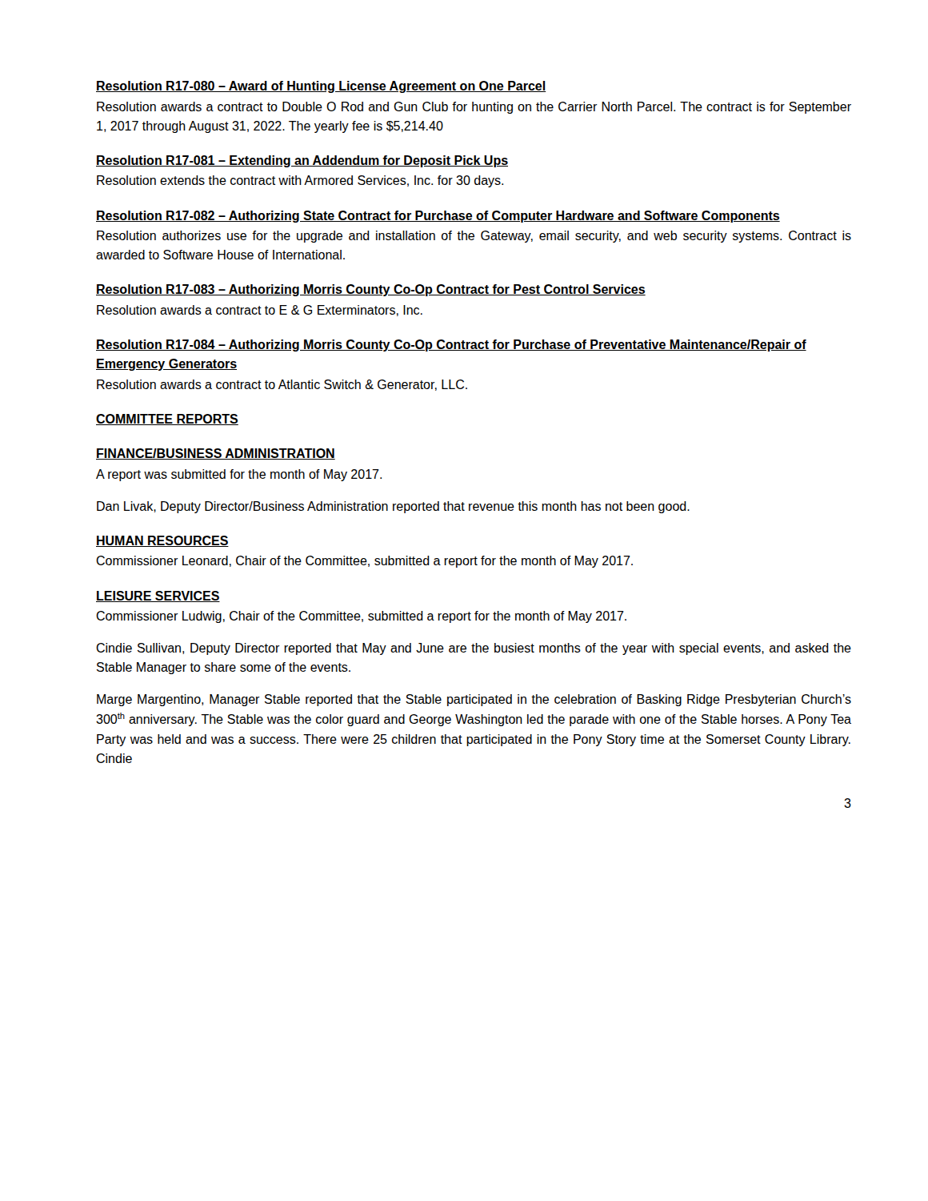Resolution R17-080 – Award of Hunting License Agreement on One Parcel
Resolution awards a contract to Double O Rod and Gun Club for hunting on the Carrier North Parcel. The contract is for September 1, 2017 through August 31, 2022. The yearly fee is $5,214.40
Resolution R17-081 – Extending an Addendum for Deposit Pick Ups
Resolution extends the contract with Armored Services, Inc. for 30 days.
Resolution R17-082 – Authorizing State Contract for Purchase of Computer Hardware and Software Components
Resolution authorizes use for the upgrade and installation of the Gateway, email security, and web security systems. Contract is awarded to Software House of International.
Resolution R17-083 – Authorizing Morris County Co-Op Contract for Pest Control Services
Resolution awards a contract to E & G Exterminators, Inc.
Resolution R17-084 – Authorizing Morris County Co-Op Contract for Purchase of Preventative Maintenance/Repair of Emergency Generators
Resolution awards a contract to Atlantic Switch & Generator, LLC.
COMMITTEE REPORTS
FINANCE/BUSINESS ADMINISTRATION
A report was submitted for the month of May 2017.
Dan Livak, Deputy Director/Business Administration reported that revenue this month has not been good.
HUMAN RESOURCES
Commissioner Leonard, Chair of the Committee, submitted a report for the month of May 2017.
LEISURE SERVICES
Commissioner Ludwig, Chair of the Committee, submitted a report for the month of May 2017.
Cindie Sullivan, Deputy Director reported that May and June are the busiest months of the year with special events, and asked the Stable Manager to share some of the events.
Marge Margentino, Manager Stable reported that the Stable participated in the celebration of Basking Ridge Presbyterian Church’s 300th anniversary. The Stable was the color guard and George Washington led the parade with one of the Stable horses. A Pony Tea Party was held and was a success. There were 25 children that participated in the Pony Story time at the Somerset County Library. Cindie
3